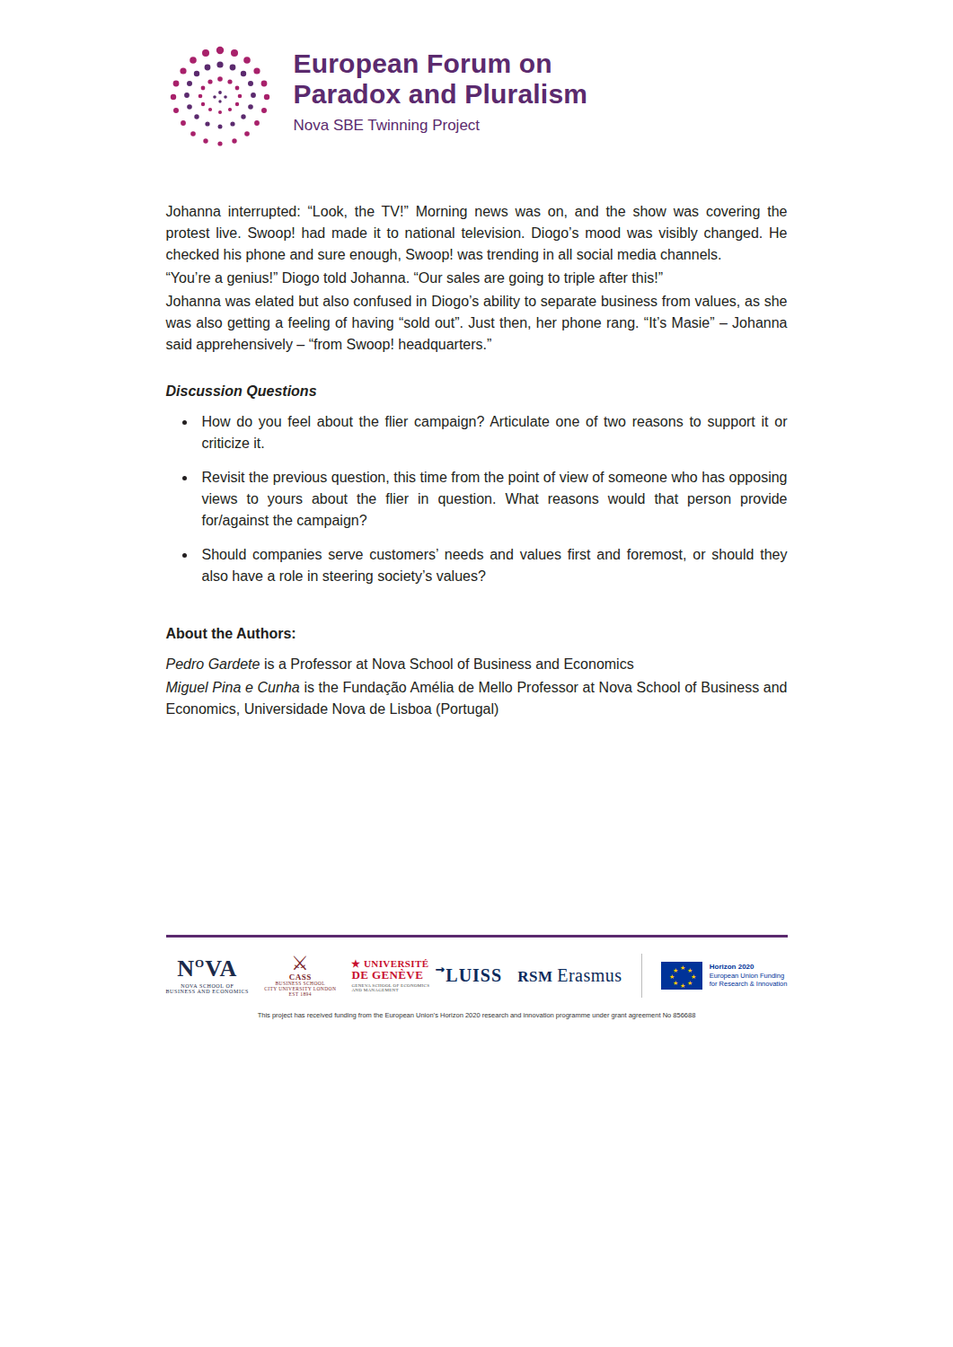European Forum on
Paradox and Pluralism
Nova SBE Twinning Project
Johanna interrupted: “Look, the TV!” Morning news was on, and the show was covering the protest live. Swoop! had made it to national television. Diogo’s mood was visibly changed. He checked his phone and sure enough, Swoop! was trending in all social media channels.
“You’re a genius!” Diogo told Johanna. “Our sales are going to triple after this!”
Johanna was elated but also confused in Diogo’s ability to separate business from values, as she was also getting a feeling of having “sold out”. Just then, her phone rang. “It’s Masie” – Johanna said apprehensively – “from Swoop! headquarters.”
Discussion Questions
How do you feel about the flier campaign? Articulate one of two reasons to support it or criticize it.
Revisit the previous question, this time from the point of view of someone who has opposing views to yours about the flier in question. What reasons would that person provide for/against the campaign?
Should companies serve customers’ needs and values first and foremost, or should they also have a role in steering society’s values?
About the Authors:
Pedro Gardete is a Professor at Nova School of Business and Economics
Miguel Pina e Cunha is the Fundação Amélia de Mello Professor at Nova School of Business and Economics, Universidade Nova de Lisboa (Portugal)
NOVA
Nova School of
Business and Economics
⚔
CASS
BUSINESS SCHOOL
CITY UNIVERSITY LONDON
EST 1894
★ UNIVERSITÉ
DE GENÈVE
GENEVA SCHOOL OF ECONOMICS
AND MANAGEMENT
⃗LUISS
RSM Erasmus
★ ★ ★ ★ ★ ★ ★ ★
Horizon 2020 European Union Funding
for Research & Innovation
This project has received funding from the European Union’s Horizon 2020 research and innovation programme under grant agreement No 856688